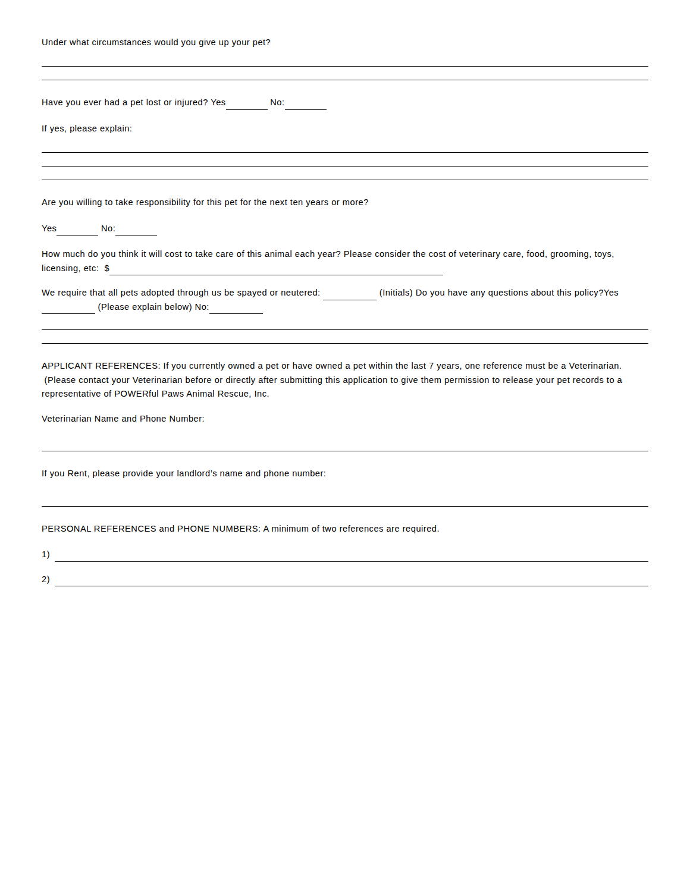Under what circumstances would you give up your pet?
Have you ever had a pet lost or injured? Yes No:
If yes, please explain:
Are you willing to take responsibility for this pet for the next ten years or more?
Yes No:
How much do you think it will cost to take care of this animal each year? Please consider the cost of veterinary care, food, grooming, toys, licensing, etc: $
We require that all pets adopted through us be spayed or neutered: (Initials) Do you have any questions about this policy?Yes (Please explain below) No:
APPLICANT REFERENCES: If you currently owned a pet or have owned a pet within the last 7 years, one reference must be a Veterinarian. (Please contact your Veterinarian before or directly after submitting this application to give them permission to release your pet records to a representative of POWERful Paws Animal Rescue, Inc.
Veterinarian Name and Phone Number:
If you Rent, please provide your landlord’s name and phone number:
PERSONAL REFERENCES and PHONE NUMBERS: A minimum of two references are required.
1)
2)